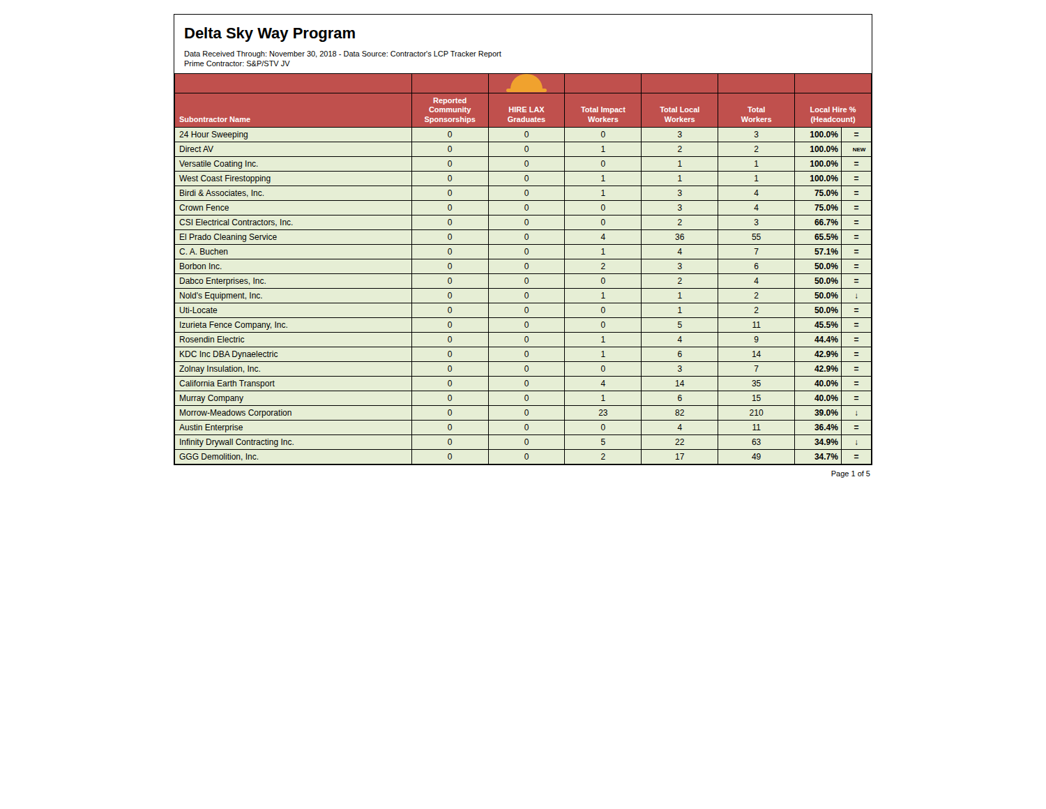Delta Sky Way Program
Data Received Through: November 30, 2018 - Data Source: Contractor's LCP Tracker Report
Prime Contractor: S&P/STV JV
| Subontractor Name | Reported Community Sponsorships | HIRE LAX Graduates | Total Impact Workers | Total Local Workers | Total Workers | Local Hire % (Headcount) |
| --- | --- | --- | --- | --- | --- | --- |
| 24 Hour Sweeping | 0 | 0 | 0 | 3 | 3 | 100.0% | = |
| Direct AV | 0 | 0 | 1 | 2 | 2 | 100.0% | NEW |
| Versatile Coating Inc. | 0 | 0 | 0 | 1 | 1 | 100.0% | = |
| West Coast Firestopping | 0 | 0 | 1 | 1 | 1 | 100.0% | = |
| Birdi & Associates, Inc. | 0 | 0 | 1 | 3 | 4 | 75.0% | = |
| Crown Fence | 0 | 0 | 0 | 3 | 4 | 75.0% | = |
| CSI Electrical Contractors, Inc. | 0 | 0 | 0 | 2 | 3 | 66.7% | = |
| El Prado Cleaning Service | 0 | 0 | 4 | 36 | 55 | 65.5% | = |
| C. A. Buchen | 0 | 0 | 1 | 4 | 7 | 57.1% | = |
| Borbon Inc. | 0 | 0 | 2 | 3 | 6 | 50.0% | = |
| Dabco Enterprises, Inc. | 0 | 0 | 0 | 2 | 4 | 50.0% | = |
| Nold's Equipment, Inc. | 0 | 0 | 1 | 1 | 2 | 50.0% | ↓ |
| Uti-Locate | 0 | 0 | 0 | 1 | 2 | 50.0% | = |
| Izurieta Fence Company, Inc. | 0 | 0 | 0 | 5 | 11 | 45.5% | = |
| Rosendin Electric | 0 | 0 | 1 | 4 | 9 | 44.4% | = |
| KDC Inc DBA Dynaelectric | 0 | 0 | 1 | 6 | 14 | 42.9% | = |
| Zolnay Insulation, Inc. | 0 | 0 | 0 | 3 | 7 | 42.9% | = |
| California Earth Transport | 0 | 0 | 4 | 14 | 35 | 40.0% | = |
| Murray Company | 0 | 0 | 1 | 6 | 15 | 40.0% | = |
| Morrow-Meadows Corporation | 0 | 0 | 23 | 82 | 210 | 39.0% | ↓ |
| Austin Enterprise | 0 | 0 | 0 | 4 | 11 | 36.4% | = |
| Infinity Drywall Contracting Inc. | 0 | 0 | 5 | 22 | 63 | 34.9% | ↓ |
| GGG Demolition, Inc. | 0 | 0 | 2 | 17 | 49 | 34.7% | = |
Page 1 of 5